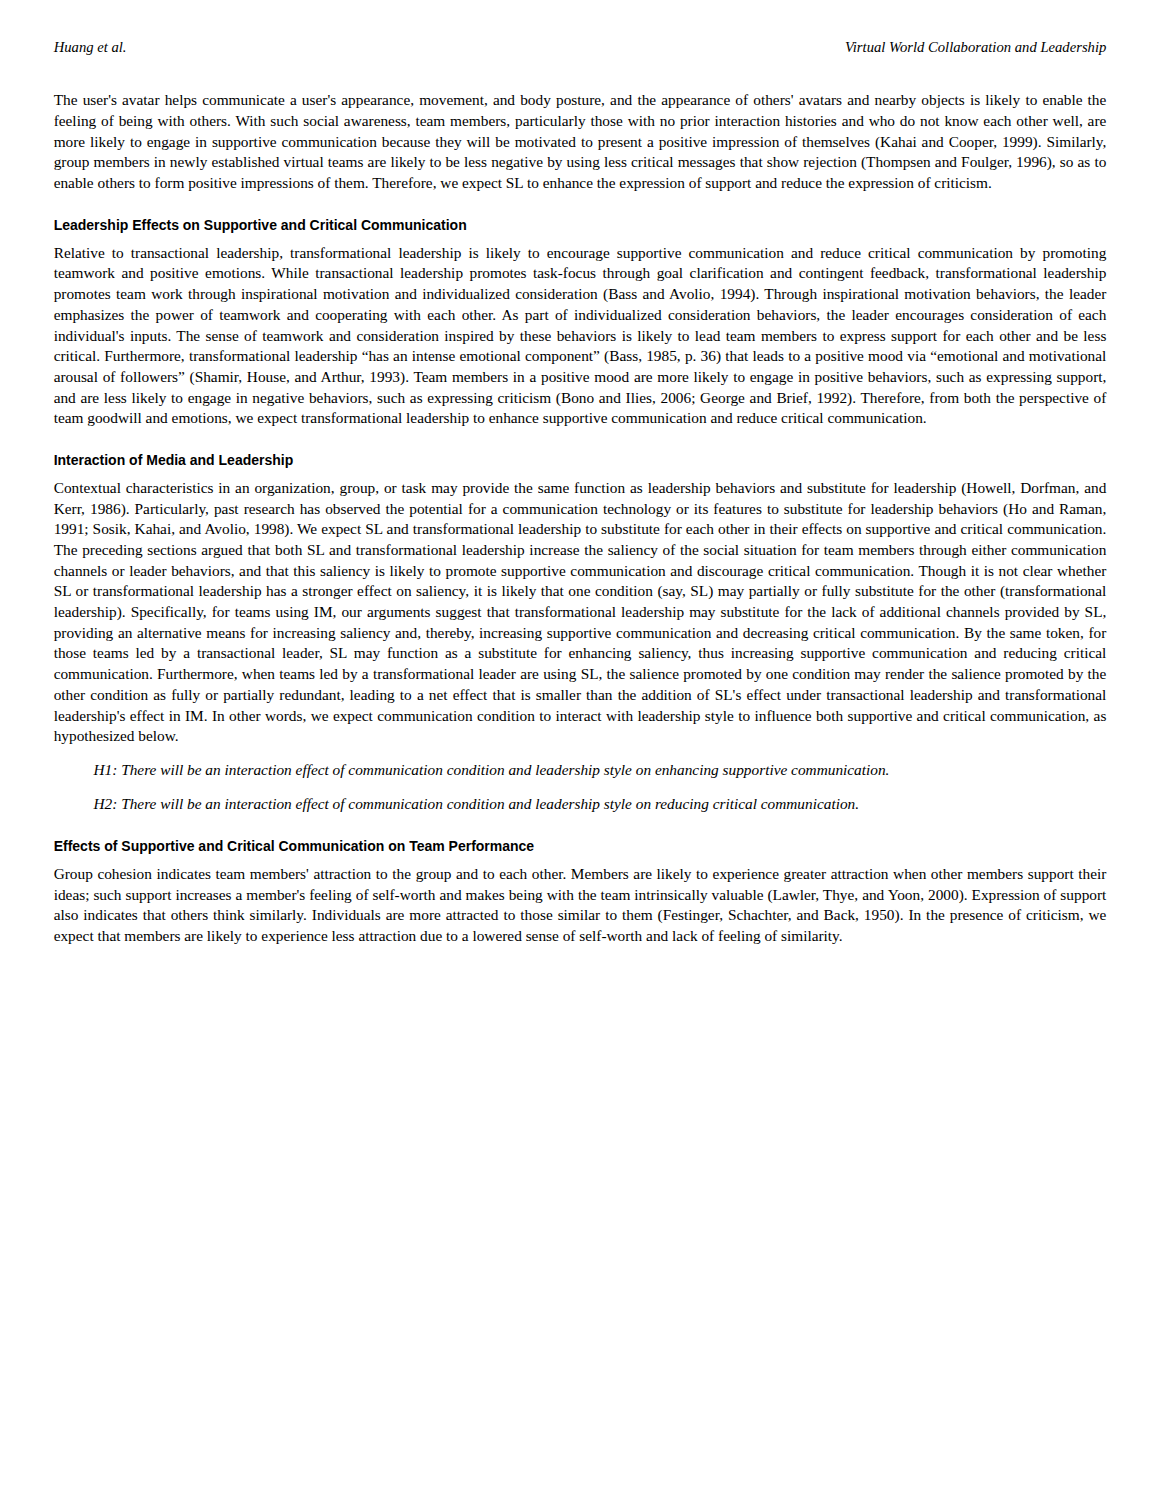Huang et al. Virtual World Collaboration and Leadership
The user's avatar helps communicate a user's appearance, movement, and body posture, and the appearance of others' avatars and nearby objects is likely to enable the feeling of being with others. With such social awareness, team members, particularly those with no prior interaction histories and who do not know each other well, are more likely to engage in supportive communication because they will be motivated to present a positive impression of themselves (Kahai and Cooper, 1999). Similarly, group members in newly established virtual teams are likely to be less negative by using less critical messages that show rejection (Thompsen and Foulger, 1996), so as to enable others to form positive impressions of them. Therefore, we expect SL to enhance the expression of support and reduce the expression of criticism.
Leadership Effects on Supportive and Critical Communication
Relative to transactional leadership, transformational leadership is likely to encourage supportive communication and reduce critical communication by promoting teamwork and positive emotions. While transactional leadership promotes task-focus through goal clarification and contingent feedback, transformational leadership promotes team work through inspirational motivation and individualized consideration (Bass and Avolio, 1994). Through inspirational motivation behaviors, the leader emphasizes the power of teamwork and cooperating with each other. As part of individualized consideration behaviors, the leader encourages consideration of each individual's inputs. The sense of teamwork and consideration inspired by these behaviors is likely to lead team members to express support for each other and be less critical. Furthermore, transformational leadership “has an intense emotional component” (Bass, 1985, p. 36) that leads to a positive mood via “emotional and motivational arousal of followers” (Shamir, House, and Arthur, 1993). Team members in a positive mood are more likely to engage in positive behaviors, such as expressing support, and are less likely to engage in negative behaviors, such as expressing criticism (Bono and Ilies, 2006; George and Brief, 1992). Therefore, from both the perspective of team goodwill and emotions, we expect transformational leadership to enhance supportive communication and reduce critical communication.
Interaction of Media and Leadership
Contextual characteristics in an organization, group, or task may provide the same function as leadership behaviors and substitute for leadership (Howell, Dorfman, and Kerr, 1986). Particularly, past research has observed the potential for a communication technology or its features to substitute for leadership behaviors (Ho and Raman, 1991; Sosik, Kahai, and Avolio, 1998). We expect SL and transformational leadership to substitute for each other in their effects on supportive and critical communication. The preceding sections argued that both SL and transformational leadership increase the saliency of the social situation for team members through either communication channels or leader behaviors, and that this saliency is likely to promote supportive communication and discourage critical communication. Though it is not clear whether SL or transformational leadership has a stronger effect on saliency, it is likely that one condition (say, SL) may partially or fully substitute for the other (transformational leadership). Specifically, for teams using IM, our arguments suggest that transformational leadership may substitute for the lack of additional channels provided by SL, providing an alternative means for increasing saliency and, thereby, increasing supportive communication and decreasing critical communication. By the same token, for those teams led by a transactional leader, SL may function as a substitute for enhancing saliency, thus increasing supportive communication and reducing critical communication. Furthermore, when teams led by a transformational leader are using SL, the salience promoted by one condition may render the salience promoted by the other condition as fully or partially redundant, leading to a net effect that is smaller than the addition of SL's effect under transactional leadership and transformational leadership's effect in IM. In other words, we expect communication condition to interact with leadership style to influence both supportive and critical communication, as hypothesized below.
H1: There will be an interaction effect of communication condition and leadership style on enhancing supportive communication.
H2: There will be an interaction effect of communication condition and leadership style on reducing critical communication.
Effects of Supportive and Critical Communication on Team Performance
Group cohesion indicates team members' attraction to the group and to each other. Members are likely to experience greater attraction when other members support their ideas; such support increases a member's feeling of self-worth and makes being with the team intrinsically valuable (Lawler, Thye, and Yoon, 2000). Expression of support also indicates that others think similarly. Individuals are more attracted to those similar to them (Festinger, Schachter, and Back, 1950). In the presence of criticism, we expect that members are likely to experience less attraction due to a lowered sense of self-worth and lack of feeling of similarity.